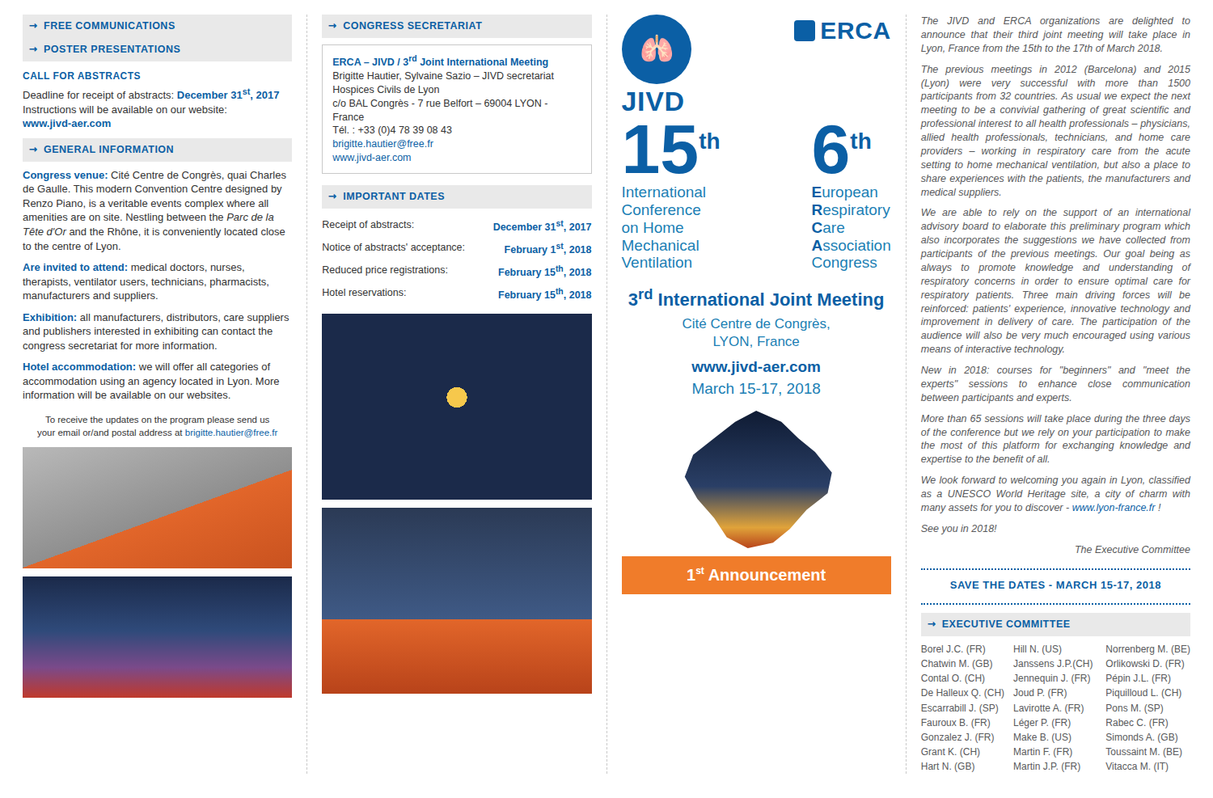Free Communications
Poster Presentations
Call for abstracts
Deadline for receipt of abstracts: December 31st, 2017
Instructions will be available on our website:
www.jivd-aer.com
General Information
Congress venue: Cité Centre de Congrès, quai Charles de Gaulle. This modern Convention Centre designed by Renzo Piano, is a veritable events complex where all amenities are on site. Nestling between the Parc de la Tête d'Or and the Rhône, it is conveniently located close to the centre of Lyon.
Are invited to attend: medical doctors, nurses, therapists, ventilator users, technicians, pharmacists, manufacturers and suppliers.
Exhibition: all manufacturers, distributors, care suppliers and publishers interested in exhibiting can contact the congress secretariat for more information.
Hotel accommodation: we will offer all categories of accommodation using an agency located in Lyon. More information will be available on our websites.
To receive the updates on the program please send us
your email or/and postal address at brigitte.hautier@free.fr
Congress Secretariat
ERCA – JIVD / 3rd Joint International Meeting Brigitte Hautier, Sylvaine Sazio – JIVD secretariat Hospices Civils de Lyon c/o BAL Congrès - 7 rue Belfort – 69004 LYON - France Tél. : +33 (0)4 78 39 08 43 brigitte.hautier@free.fr www.jivd-aer.com
Important Dates
| Receipt of abstracts: | December 31 st , 2017 |
| Notice of abstracts' acceptance: | February 1 st , 2018 |
| Reduced price registrations: | February 15 th , 2018 |
| Hotel reservations: | February 15 th , 2018 |
🫁
JIVD
ERCA
15th
International
Conference
on Home
Mechanical
Ventilation
6th
European
Respiratory
Care
Association
Congress
3rd International Joint Meeting
Cité Centre de Congrès,
LYON, France
www.jivd-aer.com
March 15-17, 2018
1st Announcement
The JIVD and ERCA organizations are delighted to announce that their third joint meeting will take place in Lyon, France from the 15th to the 17th of March 2018.
The previous meetings in 2012 (Barcelona) and 2015 (Lyon) were very successful with more than 1500 participants from 32 countries. As usual we expect the next meeting to be a convivial gathering of great scientific and professional interest to all health professionals – physicians, allied health professionals, technicians, and home care providers – working in respiratory care from the acute setting to home mechanical ventilation, but also a place to share experiences with the patients, the manufacturers and medical suppliers.
We are able to rely on the support of an international advisory board to elaborate this preliminary program which also incorporates the suggestions we have collected from participants of the previous meetings. Our goal being as always to promote knowledge and understanding of respiratory concerns in order to ensure optimal care for respiratory patients. Three main driving forces will be reinforced: patients' experience, innovative technology and improvement in delivery of care. The participation of the audience will also be very much encouraged using various means of interactive technology.
New in 2018: courses for "beginners" and "meet the experts" sessions to enhance close communication between participants and experts.
More than 65 sessions will take place during the three days of the conference but we rely on your participation to make the most of this platform for exchanging knowledge and expertise to the benefit of all.
We look forward to welcoming you again in Lyon, classified as a UNESCO World Heritage site, a city of charm with many assets for you to discover - www.lyon-france.fr !
See you in 2018!
The Executive Committee
Save the dates - March 15-17, 2018
Executive Committee
Borel J.C. (FR) Hill N. (US) Norrenberg M. (BE) Chatwin M. (GB) Janssens J.P.(CH) Orlikowski D. (FR) Contal O. (CH) Jennequin J. (FR) Pépin J.L. (FR) De Halleux Q. (CH) Joud P. (FR) Piquilloud L. (CH) Escarrabill J. (SP) Lavirotte A. (FR) Pons M. (SP) Fauroux B. (FR) Léger P. (FR) Rabec C. (FR) Gonzalez J. (FR) Make B. (US) Simonds A. (GB) Grant K. (CH) Martin F. (FR) Toussaint M. (BE) Hart N. (GB) Martin J.P. (FR) Vitacca M. (IT)